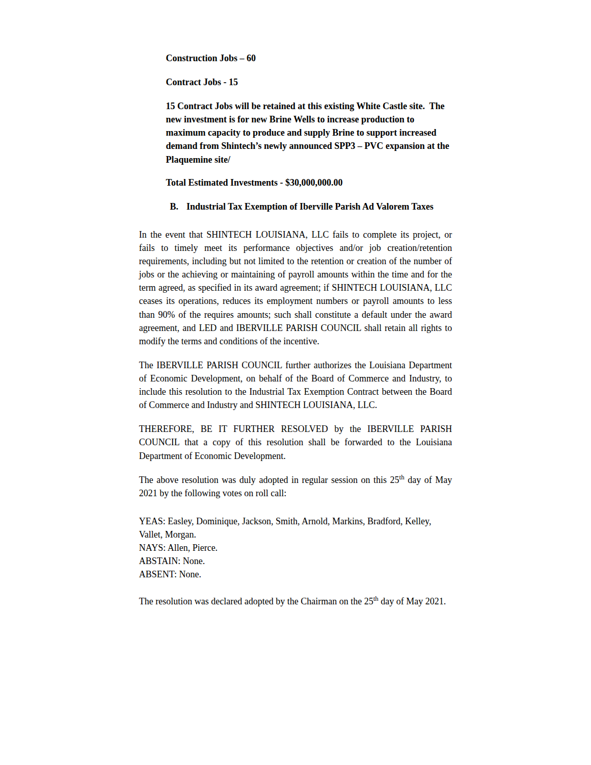Construction Jobs – 60
Contract Jobs - 15
15 Contract Jobs will be retained at this existing White Castle site. The new investment is for new Brine Wells to increase production to maximum capacity to produce and supply Brine to support increased demand from Shintech’s newly announced SPP3 – PVC expansion at the Plaquemine site/
Total Estimated Investments - $30,000,000.00
Industrial Tax Exemption of Iberville Parish Ad Valorem Taxes
In the event that SHINTECH LOUISIANA, LLC fails to complete its project, or fails to timely meet its performance objectives and/or job creation/retention requirements, including but not limited to the retention or creation of the number of jobs or the achieving or maintaining of payroll amounts within the time and for the term agreed, as specified in its award agreement; if SHINTECH LOUISIANA, LLC ceases its operations, reduces its employment numbers or payroll amounts to less than 90% of the requires amounts; such shall constitute a default under the award agreement, and LED and IBERVILLE PARISH COUNCIL shall retain all rights to modify the terms and conditions of the incentive.
The IBERVILLE PARISH COUNCIL further authorizes the Louisiana Department of Economic Development, on behalf of the Board of Commerce and Industry, to include this resolution to the Industrial Tax Exemption Contract between the Board of Commerce and Industry and SHINTECH LOUISIANA, LLC.
THEREFORE, BE IT FURTHER RESOLVED by the IBERVILLE PARISH COUNCIL that a copy of this resolution shall be forwarded to the Louisiana Department of Economic Development.
The above resolution was duly adopted in regular session on this 25th day of May 2021 by the following votes on roll call:
YEAS: Easley, Dominique, Jackson, Smith, Arnold, Markins, Bradford, Kelley, Vallet, Morgan.
NAYS: Allen, Pierce.
ABSTAIN: None.
ABSENT: None.
The resolution was declared adopted by the Chairman on the 25th day of May 2021.